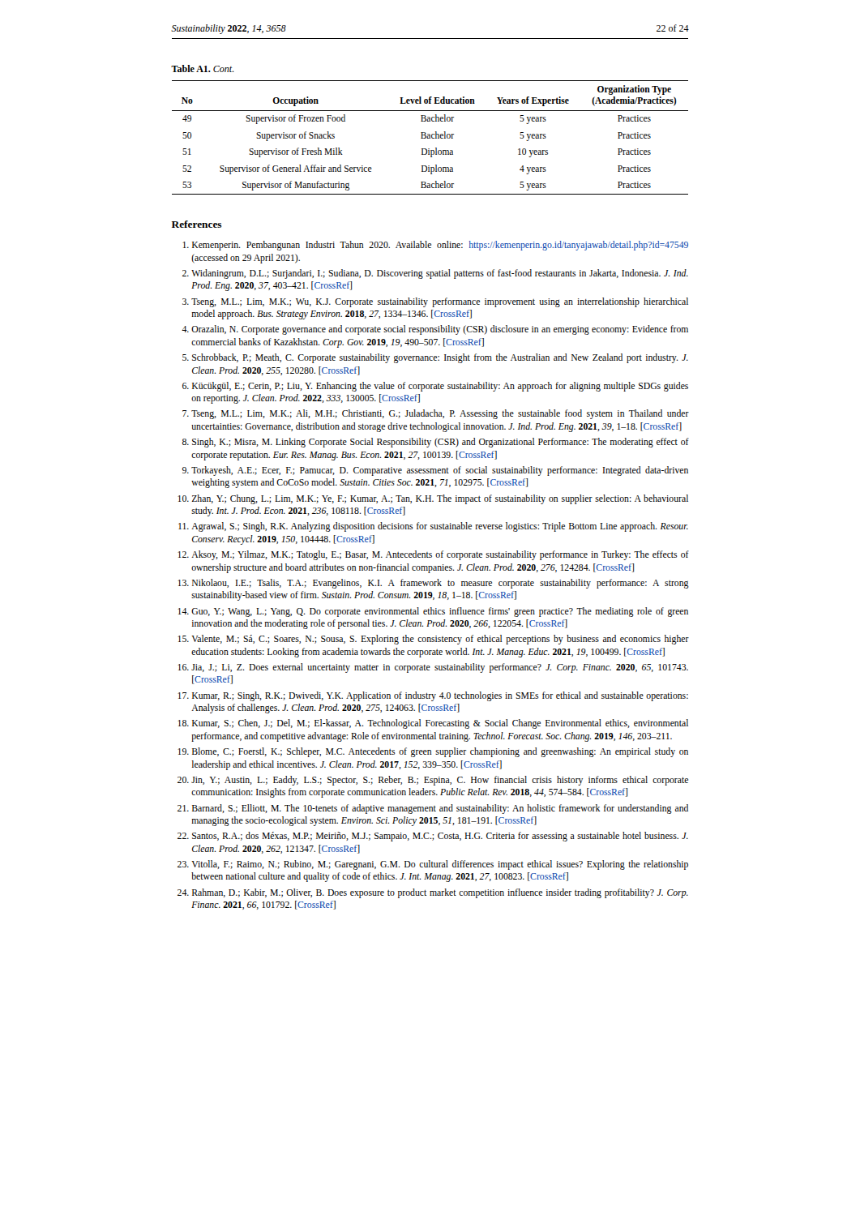Sustainability 2022, 14, 3658 22 of 24
Table A1. Cont.
| No | Occupation | Level of Education | Years of Expertise | Organization Type (Academia/Practices) |
| --- | --- | --- | --- | --- |
| 49 | Supervisor of Frozen Food | Bachelor | 5 years | Practices |
| 50 | Supervisor of Snacks | Bachelor | 5 years | Practices |
| 51 | Supervisor of Fresh Milk | Diploma | 10 years | Practices |
| 52 | Supervisor of General Affair and Service | Diploma | 4 years | Practices |
| 53 | Supervisor of Manufacturing | Bachelor | 5 years | Practices |
References
Kemenperin. Pembangunan Industri Tahun 2020. Available online: https://kemenperin.go.id/tanyajawab/detail.php?id=47549 (accessed on 29 April 2021).
Widaningrum, D.L.; Surjandari, I.; Sudiana, D. Discovering spatial patterns of fast-food restaurants in Jakarta, Indonesia. J. Ind. Prod. Eng. 2020, 37, 403–421. [CrossRef]
Tseng, M.L.; Lim, M.K.; Wu, K.J. Corporate sustainability performance improvement using an interrelationship hierarchical model approach. Bus. Strategy Environ. 2018, 27, 1334–1346. [CrossRef]
Orazalin, N. Corporate governance and corporate social responsibility (CSR) disclosure in an emerging economy: Evidence from commercial banks of Kazakhstan. Corp. Gov. 2019, 19, 490–507. [CrossRef]
Schrobback, P.; Meath, C. Corporate sustainability governance: Insight from the Australian and New Zealand port industry. J. Clean. Prod. 2020, 255, 120280. [CrossRef]
Kücükgül, E.; Cerin, P.; Liu, Y. Enhancing the value of corporate sustainability: An approach for aligning multiple SDGs guides on reporting. J. Clean. Prod. 2022, 333, 130005. [CrossRef]
Tseng, M.L.; Lim, M.K.; Ali, M.H.; Christianti, G.; Juladacha, P. Assessing the sustainable food system in Thailand under uncertainties: Governance, distribution and storage drive technological innovation. J. Ind. Prod. Eng. 2021, 39, 1–18. [CrossRef]
Singh, K.; Misra, M. Linking Corporate Social Responsibility (CSR) and Organizational Performance: The moderating effect of corporate reputation. Eur. Res. Manag. Bus. Econ. 2021, 27, 100139. [CrossRef]
Torkayesh, A.E.; Ecer, F.; Pamucar, D. Comparative assessment of social sustainability performance: Integrated data-driven weighting system and CoCoSo model. Sustain. Cities Soc. 2021, 71, 102975. [CrossRef]
Zhan, Y.; Chung, L.; Lim, M.K.; Ye, F.; Kumar, A.; Tan, K.H. The impact of sustainability on supplier selection: A behavioural study. Int. J. Prod. Econ. 2021, 236, 108118. [CrossRef]
Agrawal, S.; Singh, R.K. Analyzing disposition decisions for sustainable reverse logistics: Triple Bottom Line approach. Resour. Conserv. Recycl. 2019, 150, 104448. [CrossRef]
Aksoy, M.; Yilmaz, M.K.; Tatoglu, E.; Basar, M. Antecedents of corporate sustainability performance in Turkey: The effects of ownership structure and board attributes on non-financial companies. J. Clean. Prod. 2020, 276, 124284. [CrossRef]
Nikolaou, I.E.; Tsalis, T.A.; Evangelinos, K.I. A framework to measure corporate sustainability performance: A strong sustainability-based view of firm. Sustain. Prod. Consum. 2019, 18, 1–18. [CrossRef]
Guo, Y.; Wang, L.; Yang, Q. Do corporate environmental ethics influence firms' green practice? The mediating role of green innovation and the moderating role of personal ties. J. Clean. Prod. 2020, 266, 122054. [CrossRef]
Valente, M.; Sá, C.; Soares, N.; Sousa, S. Exploring the consistency of ethical perceptions by business and economics higher education students: Looking from academia towards the corporate world. Int. J. Manag. Educ. 2021, 19, 100499. [CrossRef]
Jia, J.; Li, Z. Does external uncertainty matter in corporate sustainability performance? J. Corp. Financ. 2020, 65, 101743. [CrossRef]
Kumar, R.; Singh, R.K.; Dwivedi, Y.K. Application of industry 4.0 technologies in SMEs for ethical and sustainable operations: Analysis of challenges. J. Clean. Prod. 2020, 275, 124063. [CrossRef]
Kumar, S.; Chen, J.; Del, M.; El-kassar, A. Technological Forecasting & Social Change Environmental ethics, environmental performance, and competitive advantage: Role of environmental training. Technol. Forecast. Soc. Chang. 2019, 146, 203–211.
Blome, C.; Foerstl, K.; Schleper, M.C. Antecedents of green supplier championing and greenwashing: An empirical study on leadership and ethical incentives. J. Clean. Prod. 2017, 152, 339–350. [CrossRef]
Jin, Y.; Austin, L.; Eaddy, L.S.; Spector, S.; Reber, B.; Espina, C. How financial crisis history informs ethical corporate communication: Insights from corporate communication leaders. Public Relat. Rev. 2018, 44, 574–584. [CrossRef]
Barnard, S.; Elliott, M. The 10-tenets of adaptive management and sustainability: An holistic framework for understanding and managing the socio-ecological system. Environ. Sci. Policy 2015, 51, 181–191. [CrossRef]
Santos, R.A.; dos Méxas, M.P.; Meiriño, M.J.; Sampaio, M.C.; Costa, H.G. Criteria for assessing a sustainable hotel business. J. Clean. Prod. 2020, 262, 121347. [CrossRef]
Vitolla, F.; Raimo, N.; Rubino, M.; Garegnani, G.M. Do cultural differences impact ethical issues? Exploring the relationship between national culture and quality of code of ethics. J. Int. Manag. 2021, 27, 100823. [CrossRef]
Rahman, D.; Kabir, M.; Oliver, B. Does exposure to product market competition influence insider trading profitability? J. Corp. Financ. 2021, 66, 101792. [CrossRef]